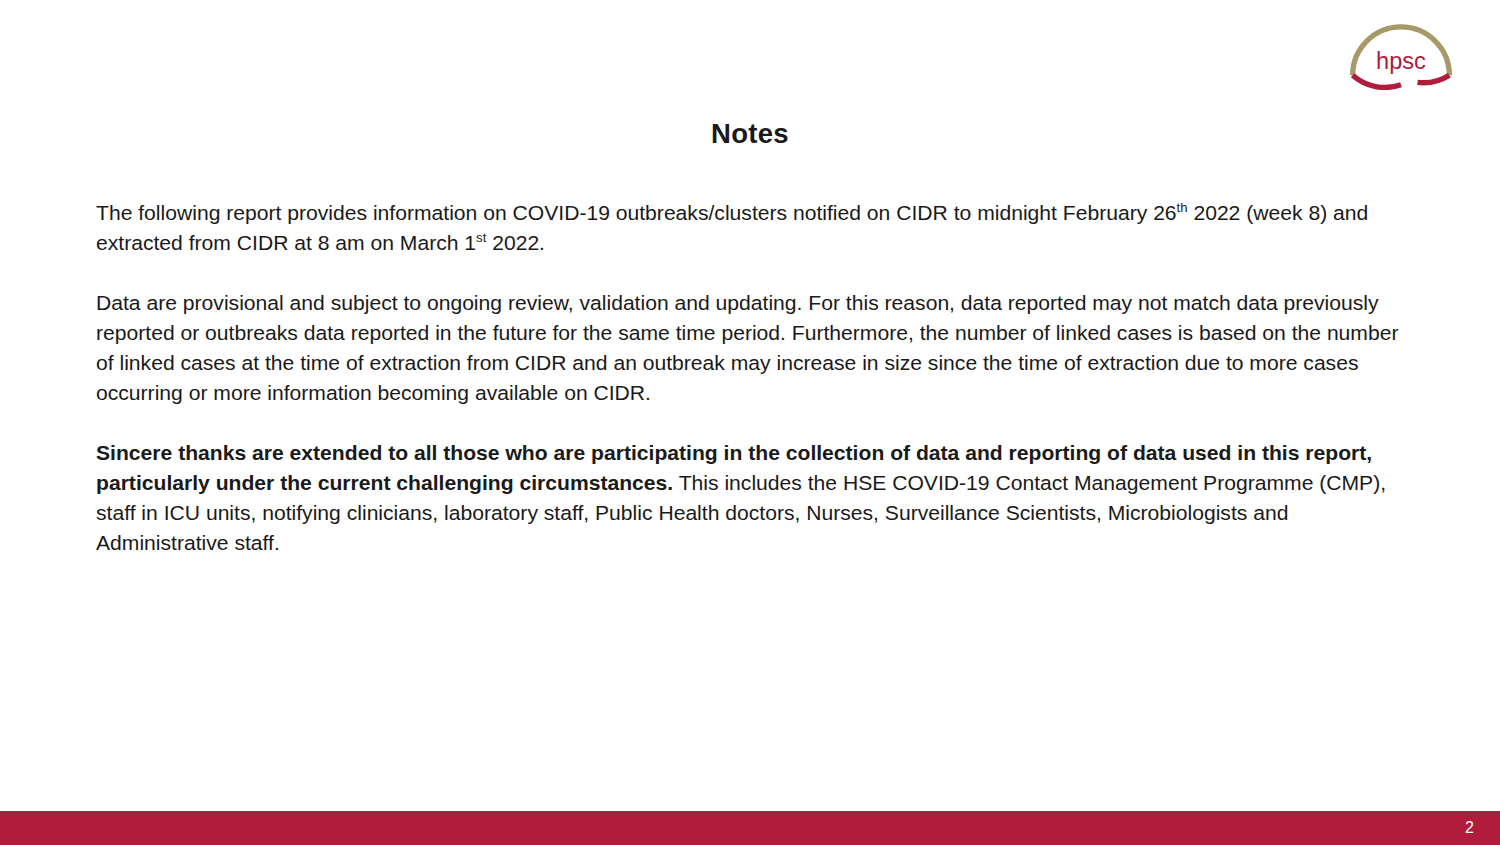hpsc
Notes
The following report provides information on COVID-19 outbreaks/clusters notified on CIDR to midnight February 26th 2022 (week 8) and extracted from CIDR at 8 am on March 1st 2022.
Data are provisional and subject to ongoing review, validation and updating. For this reason, data reported may not match data previously reported or outbreaks data reported in the future for the same time period. Furthermore, the number of linked cases is based on the number of linked cases at the time of extraction from CIDR and an outbreak may increase in size since the time of extraction due to more cases occurring or more information becoming available on CIDR.
Sincere thanks are extended to all those who are participating in the collection of data and reporting of data used in this report, particularly under the current challenging circumstances. This includes the HSE COVID-19 Contact Management Programme (CMP), staff in ICU units, notifying clinicians, laboratory staff, Public Health doctors, Nurses, Surveillance Scientists, Microbiologists and Administrative staff.
2